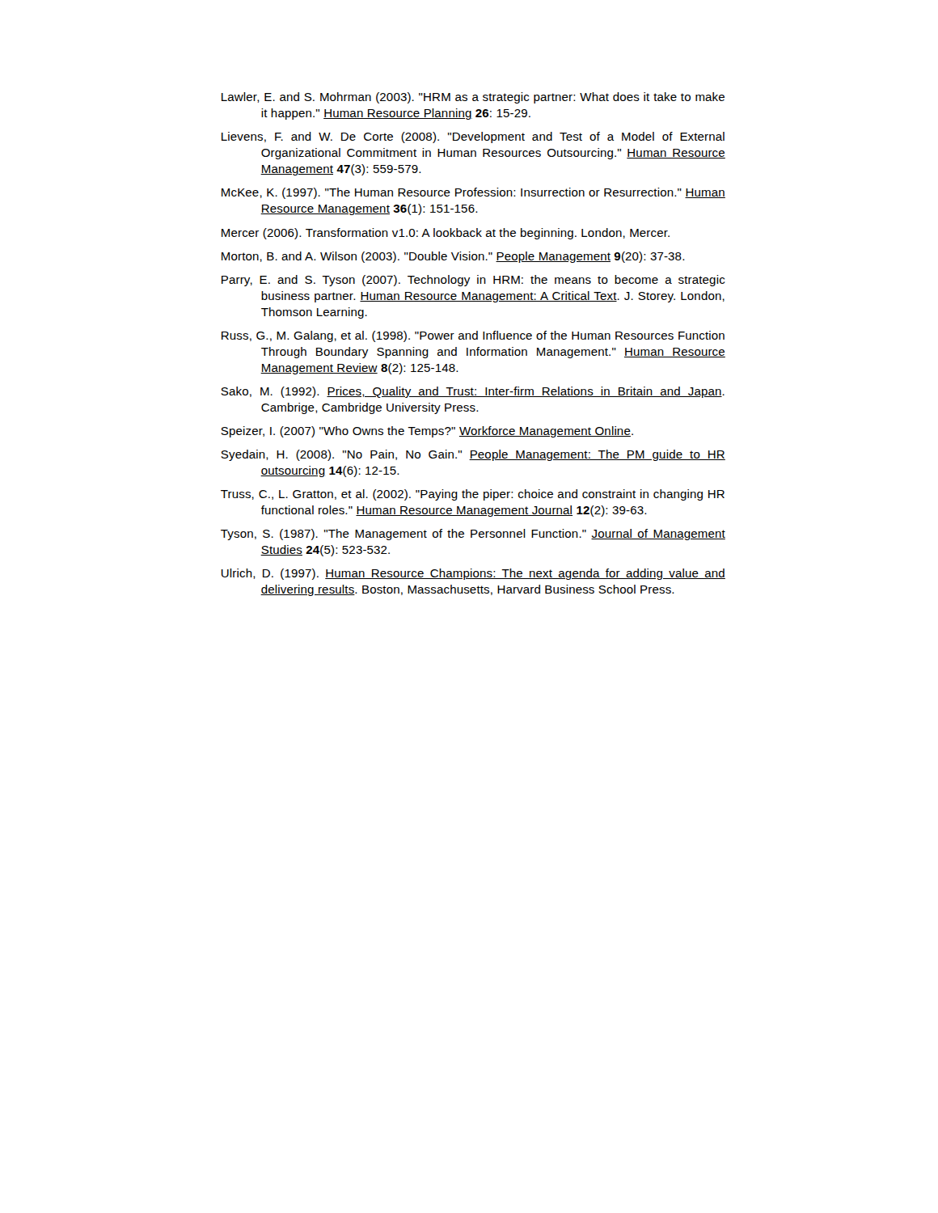Lawler, E. and S. Mohrman (2003). "HRM as a strategic partner: What does it take to make it happen." Human Resource Planning 26: 15-29.
Lievens, F. and W. De Corte (2008). "Development and Test of a Model of External Organizational Commitment in Human Resources Outsourcing." Human Resource Management 47(3): 559-579.
McKee, K. (1997). "The Human Resource Profession: Insurrection or Resurrection." Human Resource Management 36(1): 151-156.
Mercer (2006). Transformation v1.0: A lookback at the beginning. London, Mercer.
Morton, B. and A. Wilson (2003). "Double Vision." People Management 9(20): 37-38.
Parry, E. and S. Tyson (2007). Technology in HRM: the means to become a strategic business partner. Human Resource Management: A Critical Text. J. Storey. London, Thomson Learning.
Russ, G., M. Galang, et al. (1998). "Power and Influence of the Human Resources Function Through Boundary Spanning and Information Management." Human Resource Management Review 8(2): 125-148.
Sako, M. (1992). Prices, Quality and Trust: Inter-firm Relations in Britain and Japan. Cambrige, Cambridge University Press.
Speizer, I. (2007) "Who Owns the Temps?" Workforce Management Online.
Syedain, H. (2008). "No Pain, No Gain." People Management: The PM guide to HR outsourcing 14(6): 12-15.
Truss, C., L. Gratton, et al. (2002). "Paying the piper: choice and constraint in changing HR functional roles." Human Resource Management Journal 12(2): 39-63.
Tyson, S. (1987). "The Management of the Personnel Function." Journal of Management Studies 24(5): 523-532.
Ulrich, D. (1997). Human Resource Champions: The next agenda for adding value and delivering results. Boston, Massachusetts, Harvard Business School Press.